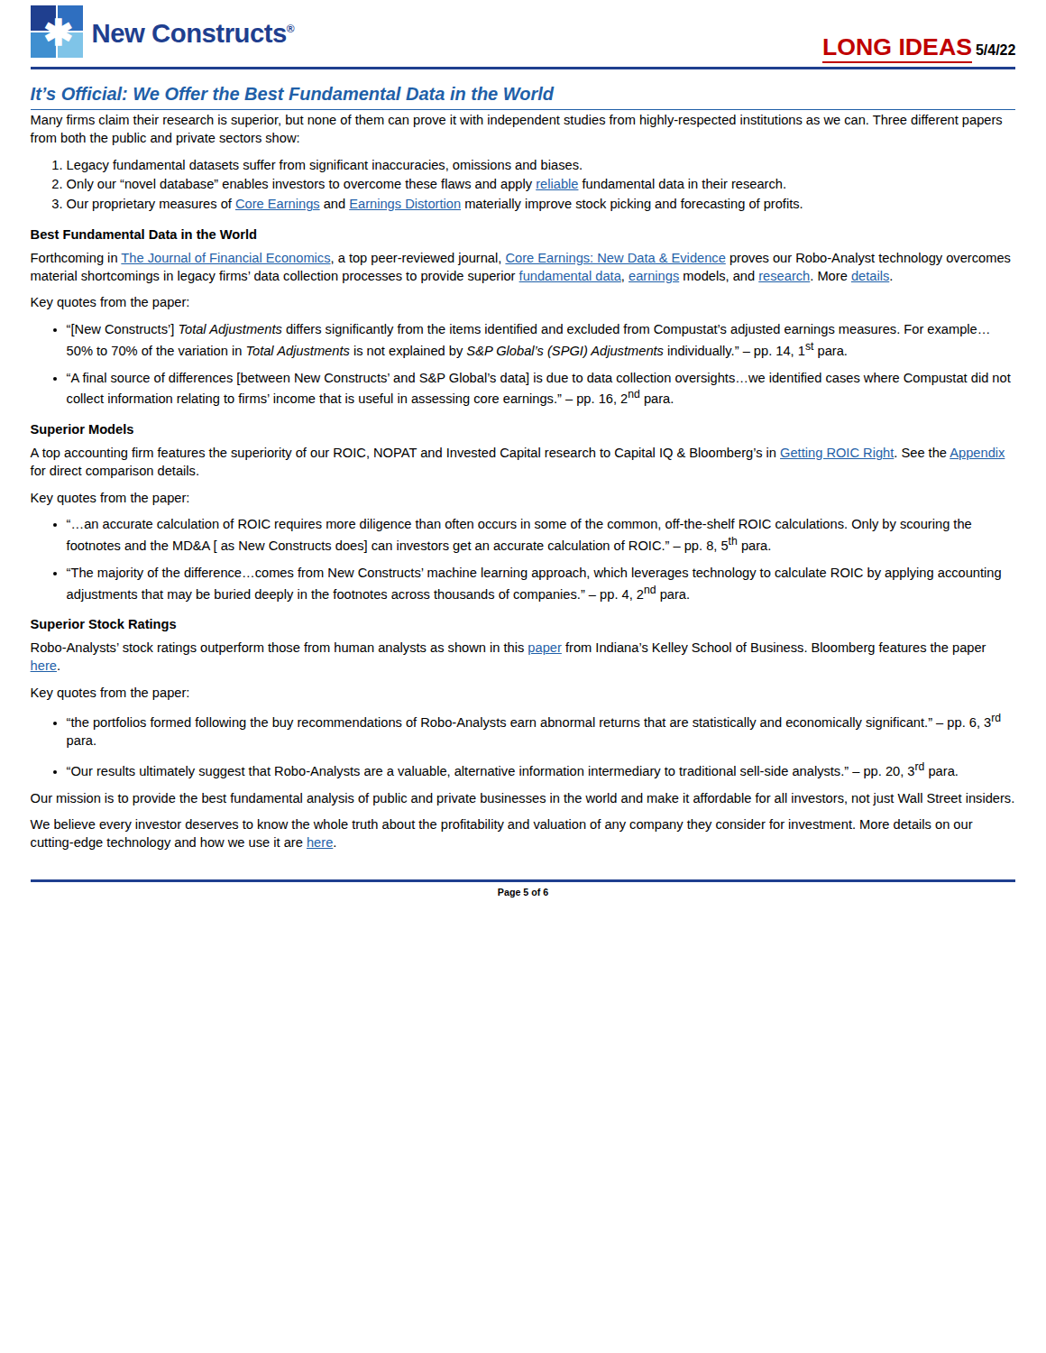✱
New Constructs®
LONG IDEAS 5/4/22
It’s Official: We Offer the Best Fundamental Data in the World
Many firms claim their research is superior, but none of them can prove it with independent studies from highly-respected institutions as we can. Three different papers from both the public and private sectors show:
Legacy fundamental datasets suffer from significant inaccuracies, omissions and biases.
Only our “novel database” enables investors to overcome these flaws and apply reliable fundamental data in their research.
Our proprietary measures of Core Earnings and Earnings Distortion materially improve stock picking and forecasting of profits.
Best Fundamental Data in the World
Forthcoming in The Journal of Financial Economics, a top peer-reviewed journal, Core Earnings: New Data & Evidence proves our Robo-Analyst technology overcomes material shortcomings in legacy firms’ data collection processes to provide superior fundamental data, earnings models, and research. More details.
Key quotes from the paper:
“[New Constructs’] Total Adjustments differs significantly from the items identified and excluded from Compustat’s adjusted earnings measures. For example… 50% to 70% of the variation in Total Adjustments is not explained by S&P Global’s (SPGI) Adjustments individually.” – pp. 14, 1st para.
“A final source of differences [between New Constructs’ and S&P Global’s data] is due to data collection oversights…we identified cases where Compustat did not collect information relating to firms’ income that is useful in assessing core earnings.” – pp. 16, 2nd para.
Superior Models
A top accounting firm features the superiority of our ROIC, NOPAT and Invested Capital research to Capital IQ & Bloomberg’s in Getting ROIC Right. See the Appendix for direct comparison details.
Key quotes from the paper:
“…an accurate calculation of ROIC requires more diligence than often occurs in some of the common, off-the-shelf ROIC calculations. Only by scouring the footnotes and the MD&A [ as New Constructs does] can investors get an accurate calculation of ROIC.” – pp. 8, 5th para.
“The majority of the difference…comes from New Constructs’ machine learning approach, which leverages technology to calculate ROIC by applying accounting adjustments that may be buried deeply in the footnotes across thousands of companies.” – pp. 4, 2nd para.
Superior Stock Ratings
Robo-Analysts’ stock ratings outperform those from human analysts as shown in this paper from Indiana’s Kelley School of Business. Bloomberg features the paper here.
Key quotes from the paper:
“the portfolios formed following the buy recommendations of Robo-Analysts earn abnormal returns that are statistically and economically significant.” – pp. 6, 3rd para.
“Our results ultimately suggest that Robo-Analysts are a valuable, alternative information intermediary to traditional sell-side analysts.” – pp. 20, 3rd para.
Our mission is to provide the best fundamental analysis of public and private businesses in the world and make it affordable for all investors, not just Wall Street insiders.
We believe every investor deserves to know the whole truth about the profitability and valuation of any company they consider for investment. More details on our cutting-edge technology and how we use it are here.
Page 5 of 6